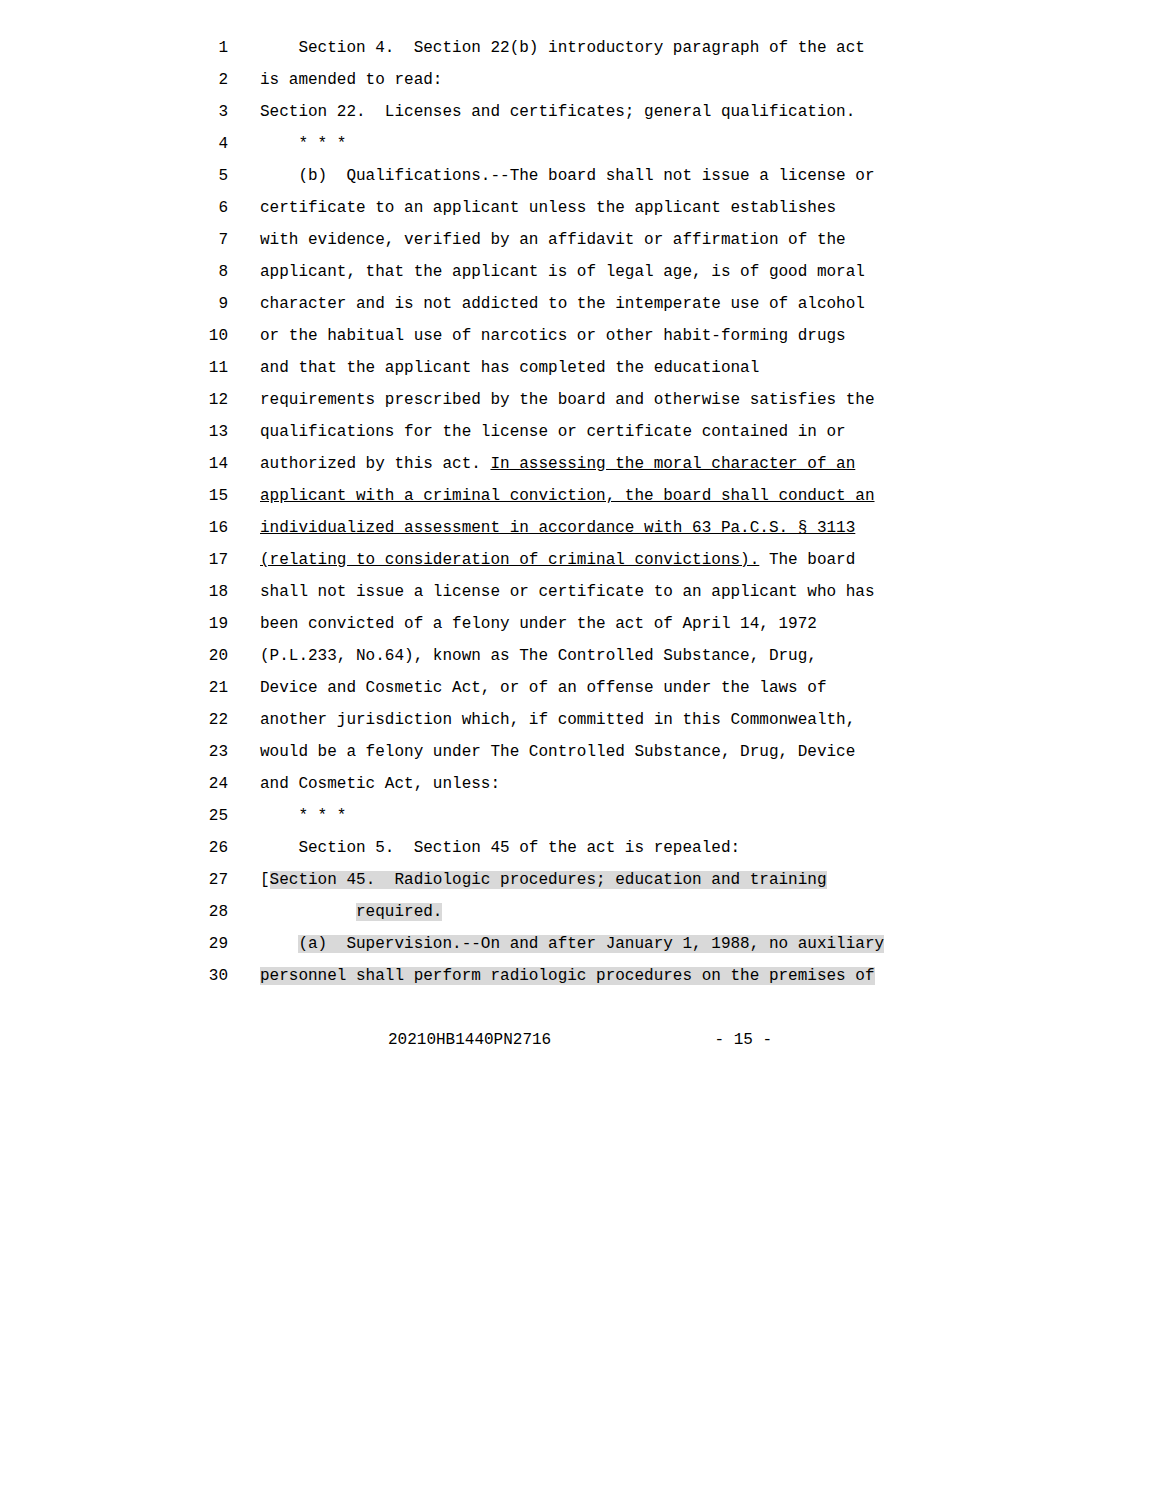Section 4. Section 22(b) introductory paragraph of the act
is amended to read:
Section 22. Licenses and certificates; general qualification.
* * *
(b) Qualifications.--The board shall not issue a license or
certificate to an applicant unless the applicant establishes
with evidence, verified by an affidavit or affirmation of the
applicant, that the applicant is of legal age, is of good moral
character and is not addicted to the intemperate use of alcohol
or the habitual use of narcotics or other habit-forming drugs
and that the applicant has completed the educational
requirements prescribed by the board and otherwise satisfies the
qualifications for the license or certificate contained in or
authorized by this act. In assessing the moral character of an
applicant with a criminal conviction, the board shall conduct an
individualized assessment in accordance with 63 Pa.C.S. § 3113
(relating to consideration of criminal convictions). The board
shall not issue a license or certificate to an applicant who has
been convicted of a felony under the act of April 14, 1972
(P.L.233, No.64), known as The Controlled Substance, Drug,
Device and Cosmetic Act, or of an offense under the laws of
another jurisdiction which, if committed in this Commonwealth,
would be a felony under The Controlled Substance, Drug, Device
and Cosmetic Act, unless:
* * *
Section 5. Section 45 of the act is repealed:
[Section 45. Radiologic procedures; education and training
required.
(a) Supervision.--On and after January 1, 1988, no auxiliary
personnel shall perform radiologic procedures on the premises of
20210HB1440PN2716 - 15 -